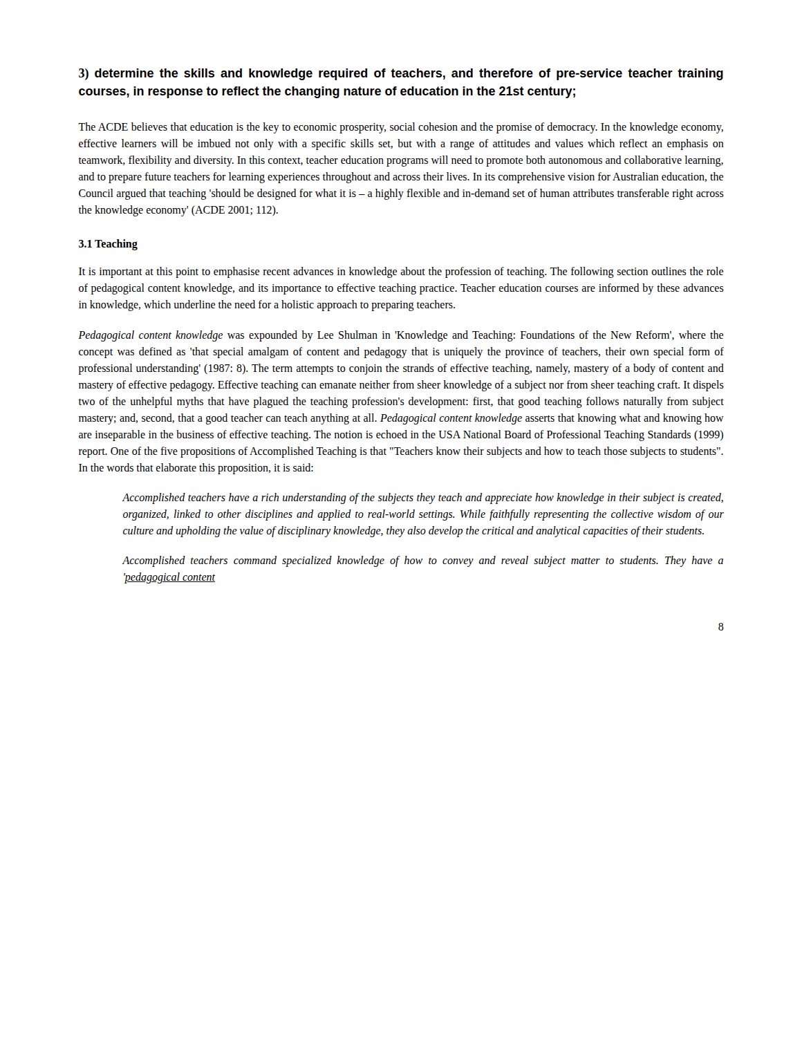3) determine the skills and knowledge required of teachers, and therefore of pre-service teacher training courses, in response to reflect the changing nature of education in the 21st century;
The ACDE believes that education is the key to economic prosperity, social cohesion and the promise of democracy. In the knowledge economy, effective learners will be imbued not only with a specific skills set, but with a range of attitudes and values which reflect an emphasis on teamwork, flexibility and diversity. In this context, teacher education programs will need to promote both autonomous and collaborative learning, and to prepare future teachers for learning experiences throughout and across their lives. In its comprehensive vision for Australian education, the Council argued that teaching 'should be designed for what it is – a highly flexible and in-demand set of human attributes transferable right across the knowledge economy' (ACDE 2001; 112).
3.1 Teaching
It is important at this point to emphasise recent advances in knowledge about the profession of teaching. The following section outlines the role of pedagogical content knowledge, and its importance to effective teaching practice. Teacher education courses are informed by these advances in knowledge, which underline the need for a holistic approach to preparing teachers.
Pedagogical content knowledge was expounded by Lee Shulman in 'Knowledge and Teaching: Foundations of the New Reform', where the concept was defined as 'that special amalgam of content and pedagogy that is uniquely the province of teachers, their own special form of professional understanding' (1987: 8). The term attempts to conjoin the strands of effective teaching, namely, mastery of a body of content and mastery of effective pedagogy. Effective teaching can emanate neither from sheer knowledge of a subject nor from sheer teaching craft. It dispels two of the unhelpful myths that have plagued the teaching profession's development: first, that good teaching follows naturally from subject mastery; and, second, that a good teacher can teach anything at all. Pedagogical content knowledge asserts that knowing what and knowing how are inseparable in the business of effective teaching. The notion is echoed in the USA National Board of Professional Teaching Standards (1999) report. One of the five propositions of Accomplished Teaching is that "Teachers know their subjects and how to teach those subjects to students". In the words that elaborate this proposition, it is said:
Accomplished teachers have a rich understanding of the subjects they teach and appreciate how knowledge in their subject is created, organized, linked to other disciplines and applied to real-world settings. While faithfully representing the collective wisdom of our culture and upholding the value of disciplinary knowledge, they also develop the critical and analytical capacities of their students.
Accomplished teachers command specialized knowledge of how to convey and reveal subject matter to students. They have a 'pedagogical content
8